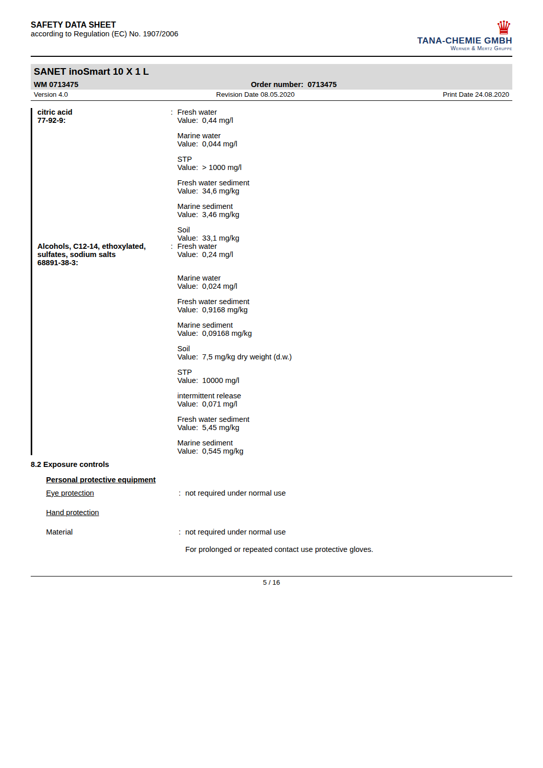SAFETY DATA SHEET
according to Regulation (EC) No. 1907/2006
♛
TANA-CHEMIE GMBH
Werner & Mertz Gruppe
SANET inoSmart 10 X 1 L
WM 0713475 Order number: 0713475
Version 4.0 Revision Date 08.05.2020 Print Date 24.08.2020
| | citric acid 77-92-9: | : | Fresh water Value: 0,44 mg/l |
| | | Marine water Value: 0,044 mg/l |
| | | STP Value: > 1000 mg/l |
| | | Fresh water sediment Value: 34,6 mg/kg |
| | | Marine sediment Value: 3,46 mg/kg |
| | | Soil Value: 33,1 mg/kg |
| Alcohols, C12-14, ethoxylated, sulfates, sodium salts 68891-38-3: | : | Fresh water Value: 0,24 mg/l |
| | | Marine water Value: 0,024 mg/l |
| | | Fresh water sediment Value: 0,9168 mg/kg |
| | | Marine sediment Value: 0,09168 mg/kg |
| | | Soil Value: 7,5 mg/kg dry weight (d.w.) |
| | | STP Value: 10000 mg/l |
| | | intermittent release Value: 0,071 mg/l |
| | | Fresh water sediment Value: 5,45 mg/kg Marine sediment Value: 0,545 mg/kg |
8.2 Exposure controls
Personal protective equipment
| Eye protection | : | not required under normal use |
| Hand protection | | |
| Material | : | not required under normal use |
| | | For prolonged or repeated contact use protective gloves. |
5 / 16